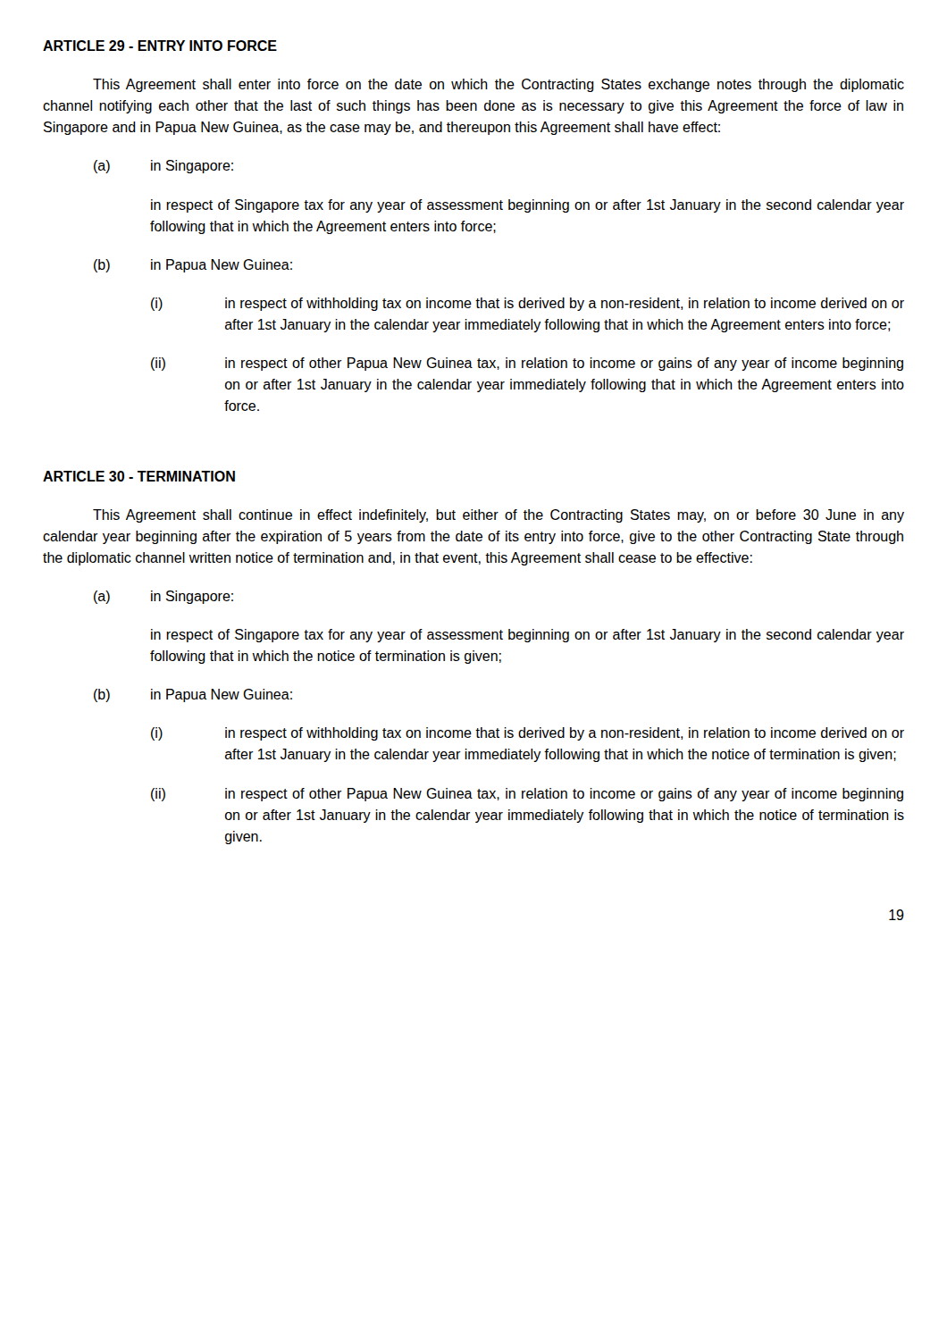ARTICLE 29 - ENTRY INTO FORCE
This Agreement shall enter into force on the date on which the Contracting States exchange notes through the diplomatic channel notifying each other that the last of such things has been done as is necessary to give this Agreement the force of law in Singapore and in Papua New Guinea, as the case may be, and thereupon this Agreement shall have effect:
(a) in Singapore:
in respect of Singapore tax for any year of assessment beginning on or after 1st January in the second calendar year following that in which the Agreement enters into force;
(b) in Papua New Guinea:
(i) in respect of withholding tax on income that is derived by a non-resident, in relation to income derived on or after 1st January in the calendar year immediately following that in which the Agreement enters into force;
(ii) in respect of other Papua New Guinea tax, in relation to income or gains of any year of income beginning on or after 1st January in the calendar year immediately following that in which the Agreement enters into force.
ARTICLE 30 - TERMINATION
This Agreement shall continue in effect indefinitely, but either of the Contracting States may, on or before 30 June in any calendar year beginning after the expiration of 5 years from the date of its entry into force, give to the other Contracting State through the diplomatic channel written notice of termination and, in that event, this Agreement shall cease to be effective:
(a) in Singapore:
in respect of Singapore tax for any year of assessment beginning on or after 1st January in the second calendar year following that in which the notice of termination is given;
(b) in Papua New Guinea:
(i) in respect of withholding tax on income that is derived by a non-resident, in relation to income derived on or after 1st January in the calendar year immediately following that in which the notice of termination is given;
(ii) in respect of other Papua New Guinea tax, in relation to income or gains of any year of income beginning on or after 1st January in the calendar year immediately following that in which the notice of termination is given.
19